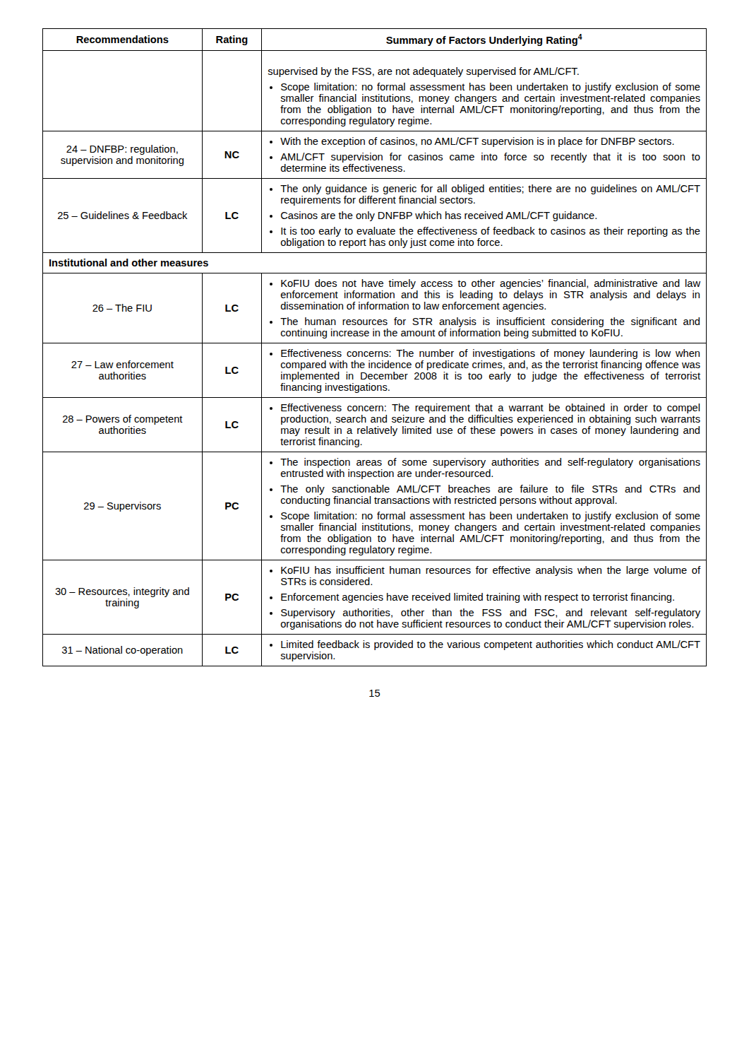| Recommendations | Rating | Summary of Factors Underlying Rating 4 |
| --- | --- | --- |
| | | supervised by the FSS, are not adequately supervised for AML/CFT. Scope limitation: no formal assessment has been undertaken to justify exclusion of some smaller financial institutions, money changers and certain investment-related companies from the obligation to have internal AML/CFT monitoring/reporting, and thus from the corresponding regulatory regime. |
| 24 – DNFBP: regulation, supervision and monitoring | NC | With the exception of casinos, no AML/CFT supervision is in place for DNFBP sectors. AML/CFT supervision for casinos came into force so recently that it is too soon to determine its effectiveness. |
| 25 – Guidelines & Feedback | LC | The only guidance is generic for all obliged entities; there are no guidelines on AML/CFT requirements for different financial sectors. Casinos are the only DNFBP which has received AML/CFT guidance. It is too early to evaluate the effectiveness of feedback to casinos as their reporting as the obligation to report has only just come into force. |
| Institutional and other measures |
| 26 – The FIU | LC | KoFIU does not have timely access to other agencies’ financial, administrative and law enforcement information and this is leading to delays in STR analysis and delays in dissemination of information to law enforcement agencies. The human resources for STR analysis is insufficient considering the significant and continuing increase in the amount of information being submitted to KoFIU. |
| 27 – Law enforcement authorities | LC | Effectiveness concerns: The number of investigations of money laundering is low when compared with the incidence of predicate crimes, and, as the terrorist financing offence was implemented in December 2008 it is too early to judge the effectiveness of terrorist financing investigations. |
| 28 – Powers of competent authorities | LC | Effectiveness concern: The requirement that a warrant be obtained in order to compel production, search and seizure and the difficulties experienced in obtaining such warrants may result in a relatively limited use of these powers in cases of money laundering and terrorist financing. |
| 29 – Supervisors | PC | The inspection areas of some supervisory authorities and self-regulatory organisations entrusted with inspection are under-resourced. The only sanctionable AML/CFT breaches are failure to file STRs and CTRs and conducting financial transactions with restricted persons without approval. Scope limitation: no formal assessment has been undertaken to justify exclusion of some smaller financial institutions, money changers and certain investment-related companies from the obligation to have internal AML/CFT monitoring/reporting, and thus from the corresponding regulatory regime. |
| 30 – Resources, integrity and training | PC | KoFIU has insufficient human resources for effective analysis when the large volume of STRs is considered. Enforcement agencies have received limited training with respect to terrorist financing. Supervisory authorities, other than the FSS and FSC, and relevant self-regulatory organisations do not have sufficient resources to conduct their AML/CFT supervision roles. |
| 31 – National co-operation | LC | Limited feedback is provided to the various competent authorities which conduct AML/CFT supervision. |
15